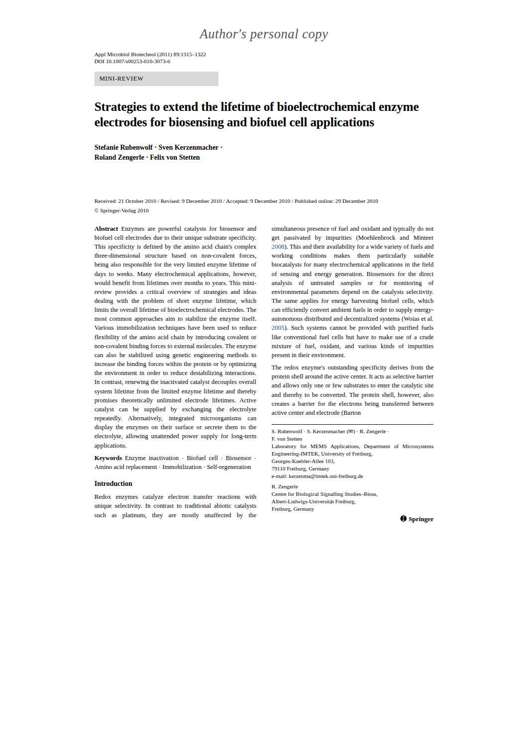Author's personal copy
Appl Microbiol Biotechnol (2011) 89:1315–1322
DOI 10.1007/s00253-010-3073-6
MINI-REVIEW
Strategies to extend the lifetime of bioelectrochemical enzyme electrodes for biosensing and biofuel cell applications
Stefanie Rubenwolf · Sven Kerzenmacher ·
Roland Zengerle · Felix von Stetten
Received: 21 October 2010 / Revised: 9 December 2010 / Accepted: 9 December 2010 / Published online: 29 December 2010
© Springer-Verlag 2010
Abstract Enzymes are powerful catalysts for biosensor and biofuel cell electrodes due to their unique substrate specificity. This specificity is defined by the amino acid chain's complex three-dimensional structure based on non-covalent forces, being also responsible for the very limited enzyme lifetime of days to weeks. Many electrochemical applications, however, would benefit from lifetimes over months to years. This mini-review provides a critical overview of strategies and ideas dealing with the problem of short enzyme lifetime, which limits the overall lifetime of bioelectrochemical electrodes. The most common approaches aim to stabilize the enzyme itself. Various immobilization techniques have been used to reduce flexibility of the amino acid chain by introducing covalent or non-covalent binding forces to external molecules. The enzyme can also be stabilized using genetic engineering methods to increase the binding forces within the protein or by optimizing the environment in order to reduce destabilizing interactions. In contrast, renewing the inactivated catalyst decouples overall system lifetime from the limited enzyme lifetime and thereby promises theoretically unlimited electrode lifetimes. Active catalyst can be supplied by exchanging the electrolyte repeatedly. Alternatively, integrated microorganisms can display the enzymes on their surface or secrete them to the electrolyte, allowing unattended power supply for long-term applications.
Keywords Enzyme inactivation · Biofuel cell · Biosensor · Amino acid replacement · Immobilization · Self-regeneration
Introduction
Redox enzymes catalyze electron transfer reactions with unique selectivity. In contrast to traditional abiotic catalysts such as platinum, they are mostly unaffected by the simultaneous presence of fuel and oxidant and typically do not get passivated by impurities (Moehlenbrock and Minteer 2008). This and their availability for a wide variety of fuels and working conditions makes them particularly suitable biocatalysts for many electrochemical applications in the field of sensing and energy generation. Biosensors for the direct analysis of untreated samples or for monitoring of environmental parameters depend on the catalysts selectivity. The same applies for energy harvesting biofuel cells, which can efficiently convert ambient fuels in order to supply energy-autonomous distributed and decentralized systems (Woias et al. 2005). Such systems cannot be provided with purified fuels like conventional fuel cells but have to make use of a crude mixture of fuel, oxidant, and various kinds of impurities present in their environment.
The redox enzyme's outstanding specificity derives from the protein shell around the active center. It acts as selective barrier and allows only one or few substrates to enter the catalytic site and thereby to be converted. The protein shell, however, also creates a barrier for the electrons being transferred between active center and electrode (Barton
S. Rubenwolf · S. Kerzenmacher (✉) · R. Zengerle ·
F. von Stetten
Laboratory for MEMS Applications, Department of Microsystems Engineering-IMTEK, University of Freiburg,
Georges-Koehler-Allee 103,
79110 Freiburg, Germany
e-mail: kerzenma@imtek.uni-freiburg.de
R. Zengerle
Centre for Biological Signalling Studies–Bioss,
Albert-Ludwigs-Universität Freiburg,
Freiburg, Germany
➊ Springer